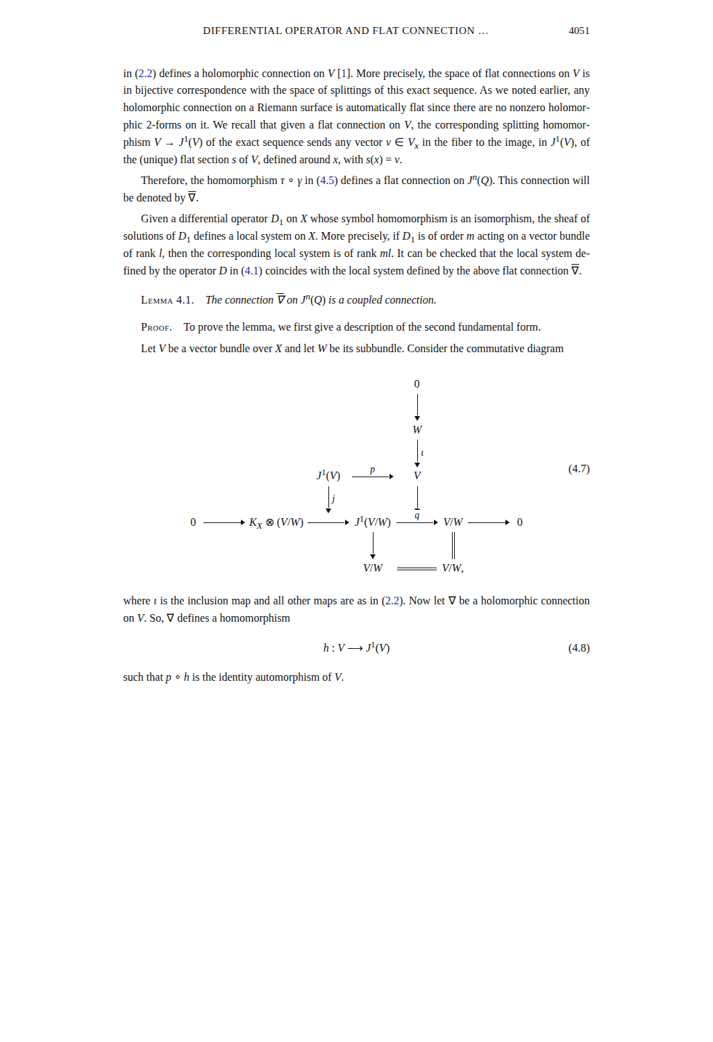DIFFERENTIAL OPERATOR AND FLAT CONNECTION … 4051
in (2.2) defines a holomorphic connection on V [1]. More precisely, the space of flat connections on V is in bijective correspondence with the space of splittings of this exact sequence. As we noted earlier, any holomorphic connection on a Riemann surface is automatically flat since there are no nonzero holomorphic 2-forms on it. We recall that given a flat connection on V, the corresponding splitting homomorphism V → J1(V) of the exact sequence sends any vector v ∈ Vx in the fiber to the image, in J1(V), of the (unique) flat section s of V, defined around x, with s(x) = v.
Therefore, the homomorphism τ ∘ γ in (4.5) defines a flat connection on Jn(Q). This connection will be denoted by ∇.
Given a differential operator D1 on X whose symbol homomorphism is an isomorphism, the sheaf of solutions of D1 defines a local system on X. More precisely, if D1 is of order m acting on a vector bundle of rank l, then the corresponding local system is of rank ml. It can be checked that the local system defined by the operator D in (4.1) coincides with the local system defined by the above flat connection ∇.
Lemma 4.1. The connection ∇ on Jn(Q) is a coupled connection.
Proof. To prove the lemma, we first give a description of the second fundamental form.
Let V be a vector bundle over X and let W be its subbundle. Consider the commutative diagram
| | | | | | 0 | |
| | | | | | W | |
| | | | | | ι | |
| | | | J 1 ( V ) | p | V | |
| | | | j | | | |
| 0 | | K X ⊗ ( V / W ) | | J 1 ( V / W ) | q | V / W | | 0 |
| | | | | V / W | | V / W , | | |
(4.7)
where ι is the inclusion map and all other maps are as in (2.2). Now let ∇ be a holomorphic connection on V. So, ∇ defines a homomorphism
h : V ⟶ J1(V) (4.8)
such that p ∘ h is the identity automorphism of V.